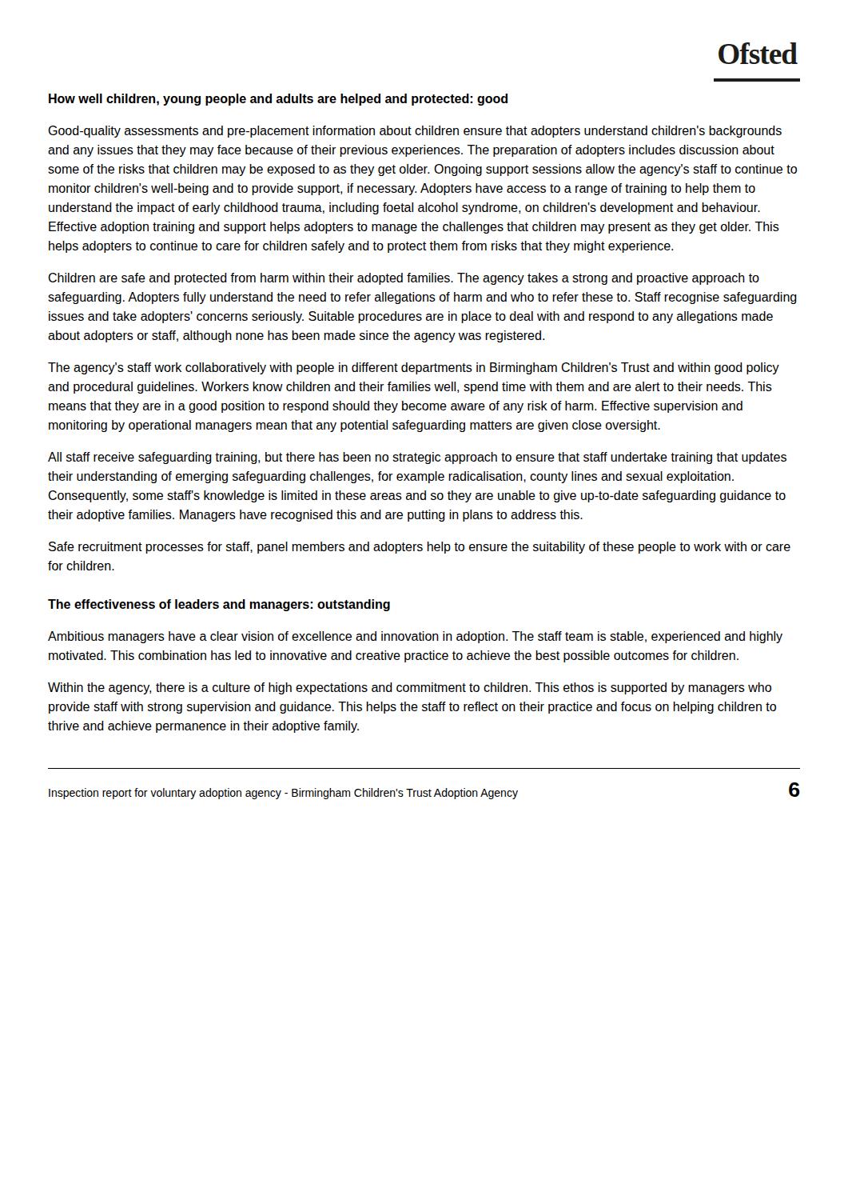Ofsted
How well children, young people and adults are helped and protected: good
Good-quality assessments and pre-placement information about children ensure that adopters understand children's backgrounds and any issues that they may face because of their previous experiences. The preparation of adopters includes discussion about some of the risks that children may be exposed to as they get older. Ongoing support sessions allow the agency's staff to continue to monitor children's well-being and to provide support, if necessary. Adopters have access to a range of training to help them to understand the impact of early childhood trauma, including foetal alcohol syndrome, on children's development and behaviour. Effective adoption training and support helps adopters to manage the challenges that children may present as they get older. This helps adopters to continue to care for children safely and to protect them from risks that they might experience.
Children are safe and protected from harm within their adopted families. The agency takes a strong and proactive approach to safeguarding. Adopters fully understand the need to refer allegations of harm and who to refer these to. Staff recognise safeguarding issues and take adopters' concerns seriously. Suitable procedures are in place to deal with and respond to any allegations made about adopters or staff, although none has been made since the agency was registered.
The agency's staff work collaboratively with people in different departments in Birmingham Children's Trust and within good policy and procedural guidelines. Workers know children and their families well, spend time with them and are alert to their needs. This means that they are in a good position to respond should they become aware of any risk of harm. Effective supervision and monitoring by operational managers mean that any potential safeguarding matters are given close oversight.
All staff receive safeguarding training, but there has been no strategic approach to ensure that staff undertake training that updates their understanding of emerging safeguarding challenges, for example radicalisation, county lines and sexual exploitation. Consequently, some staff's knowledge is limited in these areas and so they are unable to give up-to-date safeguarding guidance to their adoptive families. Managers have recognised this and are putting in plans to address this.
Safe recruitment processes for staff, panel members and adopters help to ensure the suitability of these people to work with or care for children.
The effectiveness of leaders and managers: outstanding
Ambitious managers have a clear vision of excellence and innovation in adoption. The staff team is stable, experienced and highly motivated. This combination has led to innovative and creative practice to achieve the best possible outcomes for children.
Within the agency, there is a culture of high expectations and commitment to children. This ethos is supported by managers who provide staff with strong supervision and guidance. This helps the staff to reflect on their practice and focus on helping children to thrive and achieve permanence in their adoptive family.
Inspection report for voluntary adoption agency - Birmingham Children's Trust Adoption Agency 6